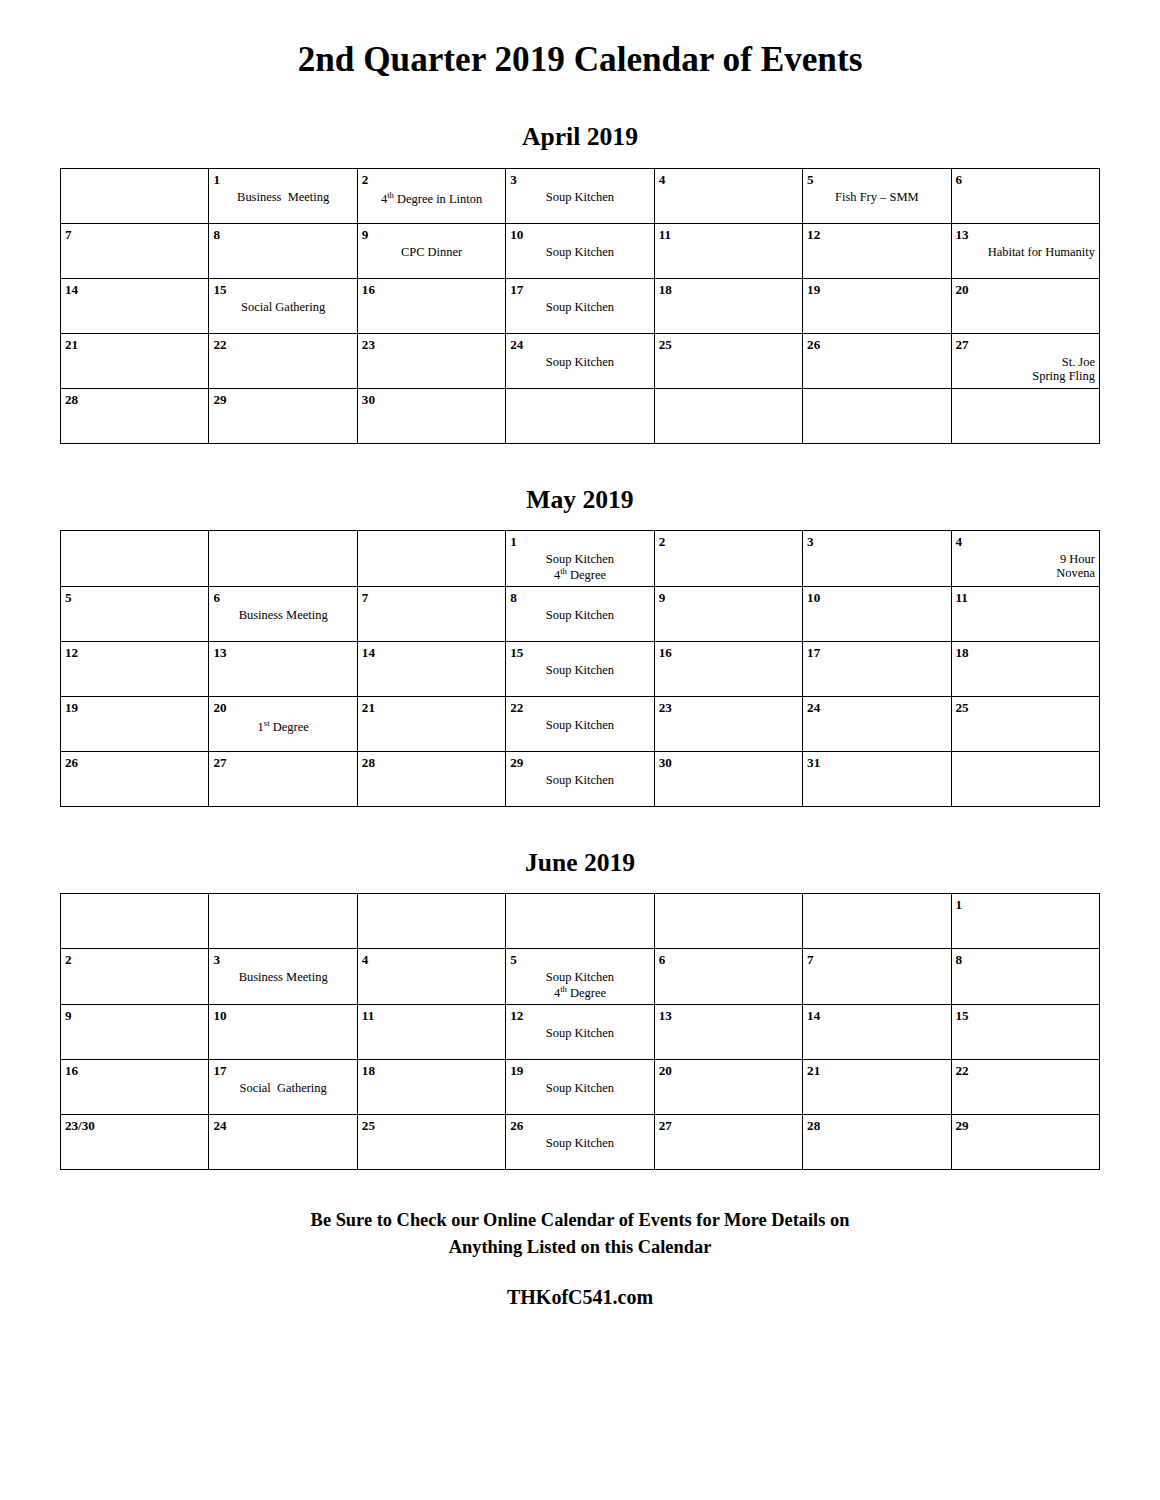2nd Quarter 2019 Calendar of Events
April 2019
| | 1 Business Meeting | 2 4 th Degree in Linton | 3 Soup Kitchen | 4 | 5 Fish Fry – SMM | 6 |
| 7 | 8 | 9 CPC Dinner | 10 Soup Kitchen | 11 | 12 | 13 Habitat for Humanity |
| 14 | 15 Social Gathering | 16 | 17 Soup Kitchen | 18 | 19 | 20 |
| 21 | 22 | 23 | 24 Soup Kitchen | 25 | 26 | 27 St. Joe Spring Fling |
| 28 | 29 | 30 | | | | |
May 2019
| | | | 1 Soup Kitchen 4 th Degree | 2 | 3 | 4 9 Hour Novena |
| 5 | 6 Business Meeting | 7 | 8 Soup Kitchen | 9 | 10 | 11 |
| 12 | 13 | 14 | 15 Soup Kitchen | 16 | 17 | 18 |
| 19 | 20 1 st Degree | 21 | 22 Soup Kitchen | 23 | 24 | 25 |
| 26 | 27 | 28 | 29 Soup Kitchen | 30 | 31 | |
June 2019
| | | | | | | 1 |
| 2 | 3 Business Meeting | 4 | 5 Soup Kitchen 4 th Degree | 6 | 7 | 8 |
| 9 | 10 | 11 | 12 Soup Kitchen | 13 | 14 | 15 |
| 16 | 17 Social Gathering | 18 | 19 Soup Kitchen | 20 | 21 | 22 |
| 23/30 | 24 | 25 | 26 Soup Kitchen | 27 | 28 | 29 |
Be Sure to Check our Online Calendar of Events for More Details on
Anything Listed on this Calendar
THKofC541.com